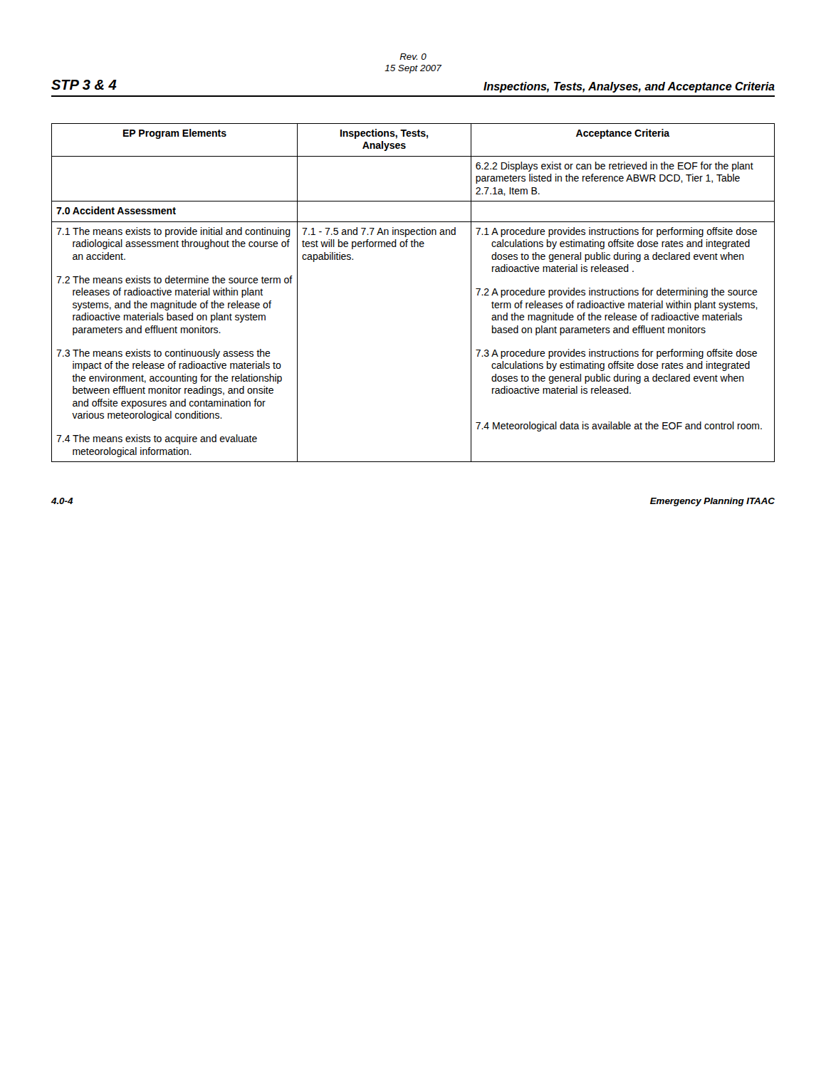Rev. 0
15 Sept 2007
STP 3 & 4
Inspections, Tests, Analyses, and Acceptance Criteria
| EP Program Elements | Inspections, Tests, Analyses | Acceptance Criteria |
| --- | --- | --- |
| | | 6.2.2 Displays exist or can be retrieved in the EOF for the plant parameters listed in the reference ABWR DCD, Tier 1, Table 2.7.1a, Item B. |
| 7.0 Accident Assessment | | |
| 7.1 The means exists to provide initial and continuing radiological assessment throughout the course of an accident. 7.2 The means exists to determine the source term of releases of radioactive material within plant systems, and the magnitude of the release of radioactive materials based on plant system parameters and effluent monitors. 7.3 The means exists to continuously assess the impact of the release of radioactive materials to the environment, accounting for the relationship between effluent monitor readings, and onsite and offsite exposures and contamination for various meteorological conditions. 7.4 The means exists to acquire and evaluate meteorological information. | 7.1 - 7.5 and 7.7 An inspection and test will be performed of the capabilities. | 7.1 A procedure provides instructions for performing offsite dose calculations by estimating offsite dose rates and integrated doses to the general public during a declared event when radioactive material is released . 7.2 A procedure provides instructions for determining the source term of releases of radioactive material within plant systems, and the magnitude of the release of radioactive materials based on plant parameters and effluent monitors 7.3 A procedure provides instructions for performing offsite dose calculations by estimating offsite dose rates and integrated doses to the general public during a declared event when radioactive material is released. 7.4 Meteorological data is available at the EOF and control room. |
4.0-4
Emergency Planning ITAAC